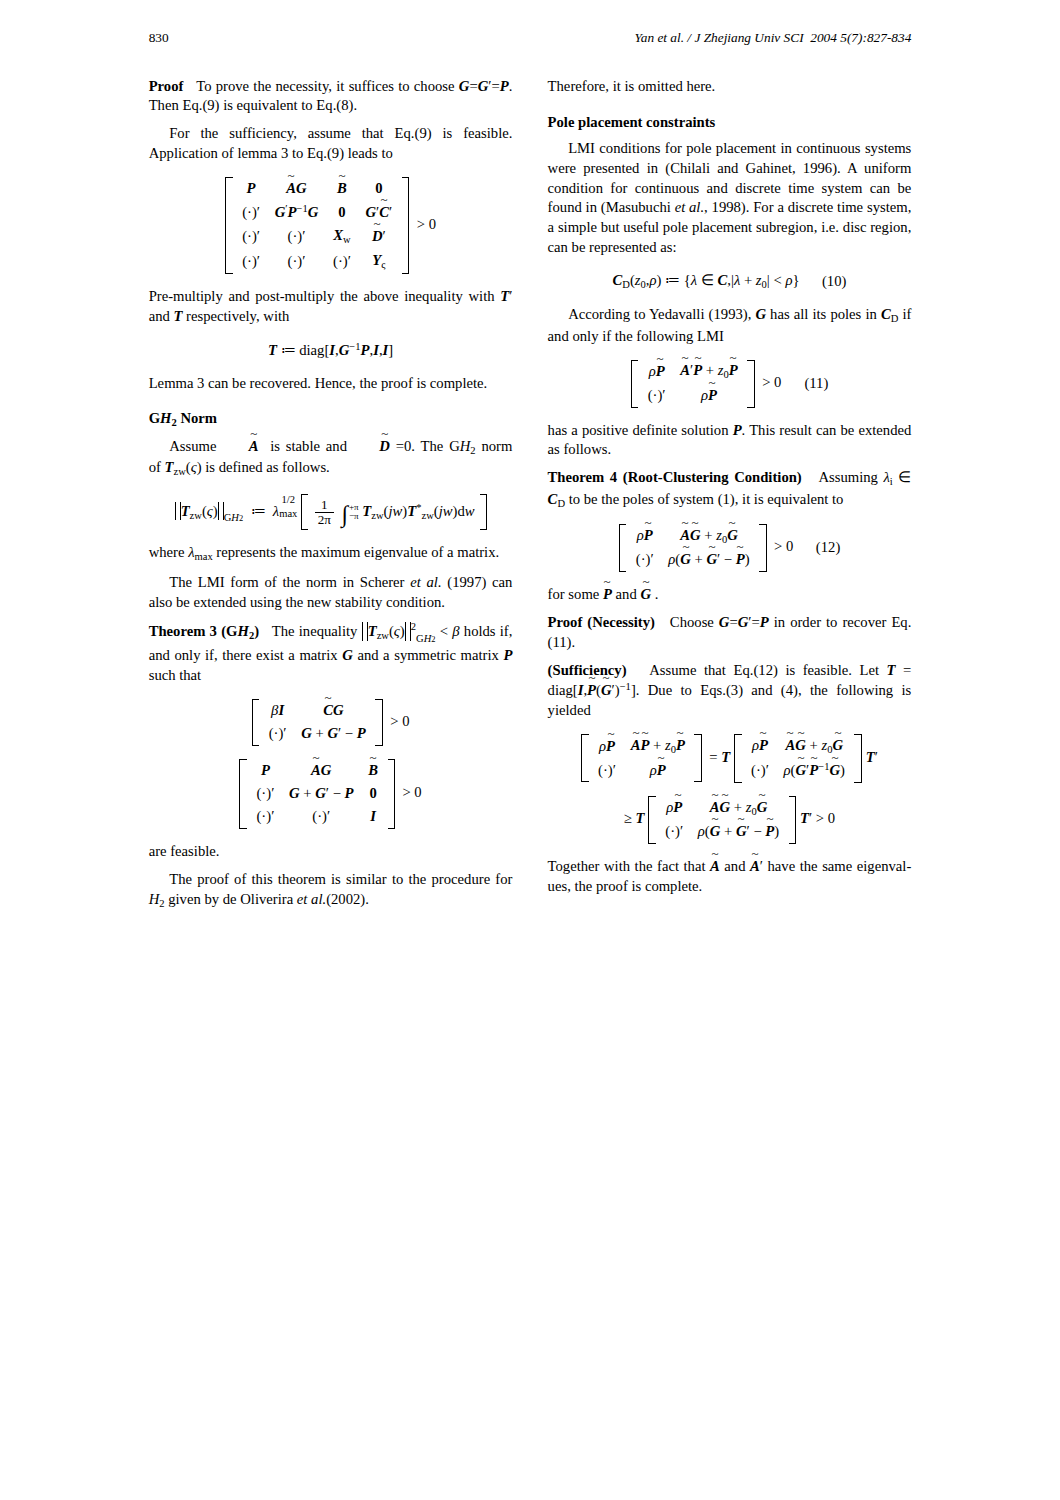830 Yan et al. / J Zhejiang Univ SCI 2004 5(7):827-834
Proof To prove the necessity, it suffices to choose G=G′=P. Then Eq.(9) is equivalent to Eq.(8).
For the sufficiency, assume that Eq.(9) is feasible. Application of lemma 3 to Eq.(9) leads to
| P | A G | B | 0 |
| (·)′ | G ′ P −1 G | 0 | G ′ C ′ |
| (·)′ | (·)′ | X w | D ′ |
| (·)′ | (·)′ | (·)′ | Y ς |
> 0
Pre-multiply and post-multiply the above inequality with T′ and T respectively, with
T ≔ diag[I,G−1P,I,I]
Lemma 3 can be recovered. Hence, the proof is complete.
GH 2 Norm
Assume A is stable and D =0. The GH 2 norm of Tzw(ς) is defined as follows.
Tzw(ς) GH 2 ≔ λ 1/2 max 12π ∫+π−π Tzw(jw)T*zw(jw)dw
where λmax represents the maximum eigenvalue of a matrix.
The LMI form of the norm in Scherer et al. (1997) can also be extended using the new stability condition.
Theorem 3 (GH 2) The inequality Tzw(ς) 2 GH 2 < β holds if, and only if, there exist a matrix G and a symmetric matrix P such that
| β I | C G |
| (·)′ | G + G ′ − P |
> 0
| P | A G | B |
| (·)′ | G + G ′ − P | 0 |
| (·)′ | (·)′ | I |
> 0
are feasible.
The proof of this theorem is similar to the procedure for H 2 given by de Oliverira et al.(2002).
Therefore, it is omitted here.
Pole placement constraints
LMI conditions for pole placement in continuous systems were presented in (Chilali and Gahinet, 1996). A uniform condition for continuous and discrete time system can be found in (Masubuchi et al., 1998). For a discrete time system, a simple but useful pole placement subregion, i.e. disc region, can be represented as:
CD(z 0,ρ) ≔ {λ ∈ C,|λ + z 0| < ρ} (10)
According to Yedavalli (1993), G has all its poles in CD if and only if the following LMI
| ρ P | A ′ P + z 0 P |
| (·)′ | ρ P |
> 0 (11)
has a positive definite solution P. This result can be extended as follows.
Theorem 4 (Root-Clustering Condition) Assuming λi ∈ CD to be the poles of system (1), it is equivalent to
| ρ P | A G + z 0 G |
| (·)′ | ρ ( G + G ′ − P ) |
> 0 (12)
for some P and G .
Proof (Necessity) Choose G=G′=P in order to recover Eq.(11).
(Sufficiency) Assume that Eq.(12) is feasible. Let T = diag[I,P(G′)−1]. Due to Eqs.(3) and (4), the following is yielded
| ρ P | A P + z 0 P |
| (·)′ | ρ P |
= T
| ρ P | A G + z 0 G |
| (·)′ | ρ ( G ′ P −1 G ) |
T′
≥ T
| ρ P | A G + z 0 G |
| (·)′ | ρ ( G + G ′ − P ) |
T′ > 0
Together with the fact that A and A′ have the same eigenvalues, the proof is complete.